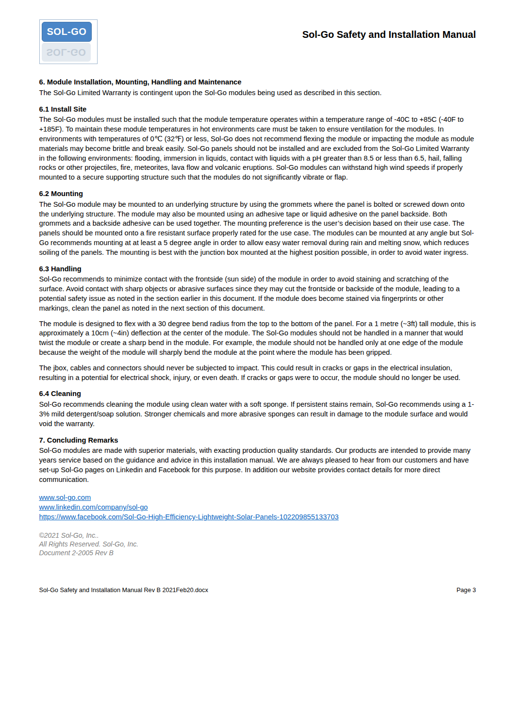SOL-GO
SOL-GO
Sol-Go Safety and Installation Manual
6. Module Installation, Mounting, Handling and Maintenance
The Sol-Go Limited Warranty is contingent upon the Sol-Go modules being used as described in this section.
6.1 Install Site
The Sol-Go modules must be installed such that the module temperature operates within a temperature range of -40C to +85C (-40F to +185F). To maintain these module temperatures in hot environments care must be taken to ensure ventilation for the modules. In environments with temperatures of 0℃ (32℉) or less, Sol-Go does not recommend flexing the module or impacting the module as module materials may become brittle and break easily. Sol-Go panels should not be installed and are excluded from the Sol-Go Limited Warranty in the following environments: flooding, immersion in liquids, contact with liquids with a pH greater than 8.5 or less than 6.5, hail, falling rocks or other projectiles, fire, meteorites, lava flow and volcanic eruptions. Sol-Go modules can withstand high wind speeds if properly mounted to a secure supporting structure such that the modules do not significantly vibrate or flap.
6.2 Mounting
The Sol-Go module may be mounted to an underlying structure by using the grommets where the panel is bolted or screwed down onto the underlying structure. The module may also be mounted using an adhesive tape or liquid adhesive on the panel backside. Both grommets and a backside adhesive can be used together. The mounting preference is the user’s decision based on their use case. The panels should be mounted onto a fire resistant surface properly rated for the use case. The modules can be mounted at any angle but Sol-Go recommends mounting at at least a 5 degree angle in order to allow easy water removal during rain and melting snow, which reduces soiling of the panels. The mounting is best with the junction box mounted at the highest position possible, in order to avoid water ingress.
6.3 Handling
Sol-Go recommends to minimize contact with the frontside (sun side) of the module in order to avoid staining and scratching of the surface. Avoid contact with sharp objects or abrasive surfaces since they may cut the frontside or backside of the module, leading to a potential safety issue as noted in the section earlier in this document. If the module does become stained via fingerprints or other markings, clean the panel as noted in the next section of this document.
The module is designed to flex with a 30 degree bend radius from the top to the bottom of the panel. For a 1 metre (~3ft) tall module, this is approximately a 10cm (~4in) deflection at the center of the module. The Sol-Go modules should not be handled in a manner that would twist the module or create a sharp bend in the module. For example, the module should not be handled only at one edge of the module because the weight of the module will sharply bend the module at the point where the module has been gripped.
The jbox, cables and connectors should never be subjected to impact. This could result in cracks or gaps in the electrical insulation, resulting in a potential for electrical shock, injury, or even death. If cracks or gaps were to occur, the module should no longer be used.
6.4 Cleaning
Sol-Go recommends cleaning the module using clean water with a soft sponge. If persistent stains remain, Sol-Go recommends using a 1-3% mild detergent/soap solution. Stronger chemicals and more abrasive sponges can result in damage to the module surface and would void the warranty.
7. Concluding Remarks
Sol-Go modules are made with superior materials, with exacting production quality standards. Our products are intended to provide many years service based on the guidance and advice in this installation manual. We are always pleased to hear from our customers and have set-up Sol-Go pages on Linkedin and Facebook for this purpose. In addition our website provides contact details for more direct communication.
www.sol-go.com www.linkedin.com/company/sol-go https://www.facebook.com/Sol-Go-High-Efficiency-Lightweight-Solar-Panels-102209855133703
©2021 Sol-Go, Inc..
All Rights Reserved. Sol-Go, Inc.
Document 2-2005 Rev B
Sol-Go Safety and Installation Manual Rev B 2021Feb20.docx
Page 3